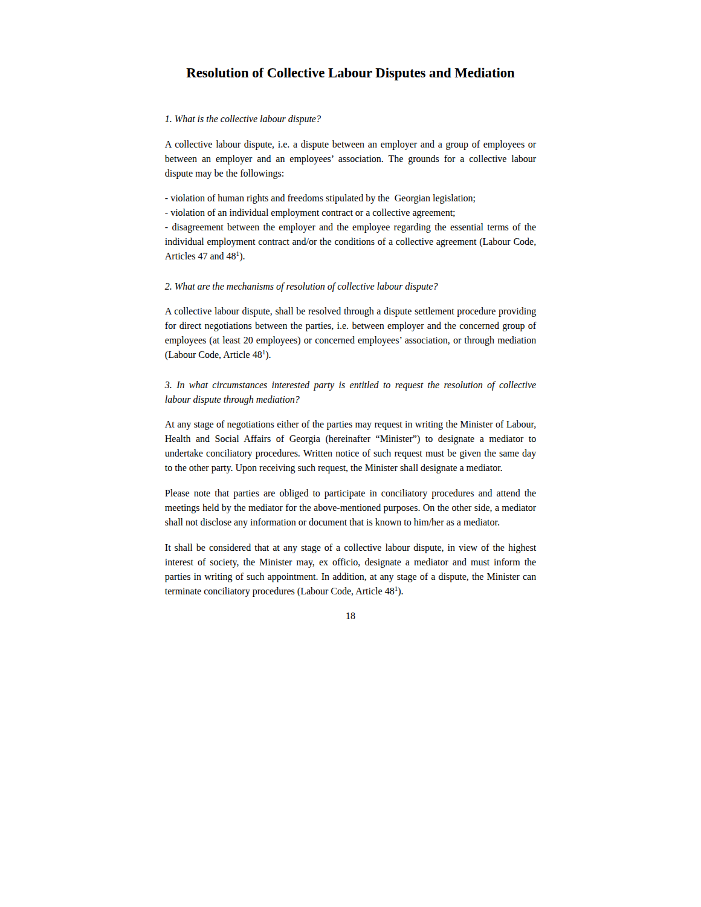Resolution of Collective Labour Disputes and Mediation
1. What is the collective labour dispute?
A collective labour dispute, i.e. a dispute between an employer and a group of employees or between an employer and an employees’ association. The grounds for a collective labour dispute may be the followings:
- violation of human rights and freedoms stipulated by the Georgian legislation;
- violation of an individual employment contract or a collective agreement;
- disagreement between the employer and the employee regarding the essential terms of the individual employment contract and/or the conditions of a collective agreement (Labour Code, Articles 47 and 481).
2. What are the mechanisms of resolution of collective labour dispute?
A collective labour dispute, shall be resolved through a dispute settlement procedure providing for direct negotiations between the parties, i.e. between employer and the concerned group of employees (at least 20 employees) or concerned employees’ association, or through mediation (Labour Code, Article 481).
3. In what circumstances interested party is entitled to request the resolution of collective labour dispute through mediation?
At any stage of negotiations either of the parties may request in writing the Minister of Labour, Health and Social Affairs of Georgia (hereinafter “Minister”) to designate a mediator to undertake conciliatory procedures. Written notice of such request must be given the same day to the other party. Upon receiving such request, the Minister shall designate a mediator.
Please note that parties are obliged to participate in conciliatory procedures and attend the meetings held by the mediator for the above-mentioned purposes. On the other side, a mediator shall not disclose any information or document that is known to him/her as a mediator.
It shall be considered that at any stage of a collective labour dispute, in view of the highest interest of society, the Minister may, ex officio, designate a mediator and must inform the parties in writing of such appointment. In addition, at any stage of a dispute, the Minister can terminate conciliatory procedures (Labour Code, Article 481).
18